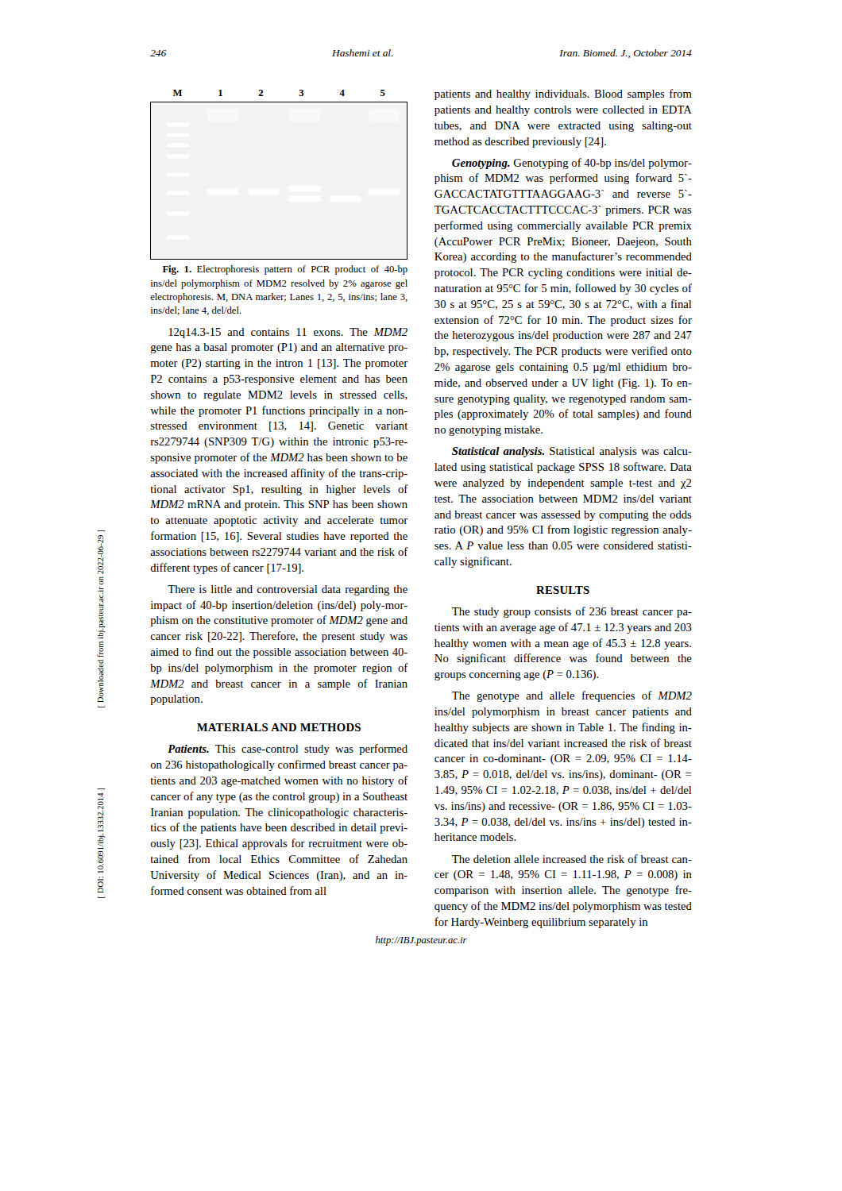[ DOI: 10.6091/ibj.13332.2014 ]
[ Downloaded from ibj.pasteur.ac.ir on 2022-06-29 ]
246 Hashemi et al. Iran. Biomed. J., October 2014
M 12345
500 bp
300 bp
200 bp
100 bp
Fig. 1. Electrophoresis pattern of PCR product of 40-bp ins/del polymorphism of MDM2 resolved by 2% agarose gel electrophoresis. M, DNA marker; Lanes 1, 2, 5, ins/ins; lane 3, ins/del; lane 4, del/del.
12q14.3-15 and contains 11 exons. The MDM2 gene has a basal promoter (P1) and an alternative promoter (P2) starting in the intron 1 [13]. The promoter P2 contains a p53-responsive element and has been shown to regulate MDM2 levels in stressed cells, while the promoter P1 functions principally in a non-stressed environment [13, 14]. Genetic variant rs2279744 (SNP309 T/G) within the intronic p53-responsive promoter of the MDM2 has been shown to be associated with the increased affinity of the trans-criptional activator Sp1, resulting in higher levels of MDM2 mRNA and protein. This SNP has been shown to attenuate apoptotic activity and accelerate tumor formation [15, 16]. Several studies have reported the associations between rs2279744 variant and the risk of different types of cancer [17-19].
There is little and controversial data regarding the impact of 40-bp insertion/deletion (ins/del) poly-morphism on the constitutive promoter of MDM2 gene and cancer risk [20-22]. Therefore, the present study was aimed to find out the possible association between 40-bp ins/del polymorphism in the promoter region of MDM2 and breast cancer in a sample of Iranian population.
MATERIALS AND METHODS
Patients. This case-control study was performed on 236 histopathologically confirmed breast cancer patients and 203 age-matched women with no history of cancer of any type (as the control group) in a Southeast Iranian population. The clinicopathologic characteristics of the patients have been described in detail previously [23]. Ethical approvals for recruitment were obtained from local Ethics Committee of Zahedan University of Medical Sciences (Iran), and an informed consent was obtained from all
patients and healthy individuals. Blood samples from patients and healthy controls were collected in EDTA tubes, and DNA were extracted using salting-out method as described previously [24].
Genotyping. Genotyping of 40-bp ins/del polymorphism of MDM2 was performed using forward 5`-GACCACTATGTTTAAGGAAG-3` and reverse 5`-TGACTCACCTACTTTCCCAC-3` primers. PCR was performed using commercially available PCR premix (AccuPower PCR PreMix; Bioneer, Daejeon, South Korea) according to the manufacturer’s recommended protocol. The PCR cycling conditions were initial denaturation at 95°C for 5 min, followed by 30 cycles of 30 s at 95°C, 25 s at 59°C, 30 s at 72°C, with a final extension of 72°C for 10 min. The product sizes for the heterozygous ins/del production were 287 and 247 bp, respectively. The PCR products were verified onto 2% agarose gels containing 0.5 µg/ml ethidium bromide, and observed under a UV light (Fig. 1). To ensure genotyping quality, we regenotyped random samples (approximately 20% of total samples) and found no genotyping mistake.
Statistical analysis. Statistical analysis was calculated using statistical package SPSS 18 software. Data were analyzed by independent sample t-test and χ2 test. The association between MDM2 ins/del variant and breast cancer was assessed by computing the odds ratio (OR) and 95% CI from logistic regression analyses. A P value less than 0.05 were considered statistically significant.
RESULTS
The study group consists of 236 breast cancer patients with an average age of 47.1 ± 12.3 years and 203 healthy women with a mean age of 45.3 ± 12.8 years. No significant difference was found between the groups concerning age (P = 0.136).
The genotype and allele frequencies of MDM2 ins/del polymorphism in breast cancer patients and healthy subjects are shown in Table 1. The finding indicated that ins/del variant increased the risk of breast cancer in co-dominant- (OR = 2.09, 95% CI = 1.14-3.85, P = 0.018, del/del vs. ins/ins), dominant- (OR = 1.49, 95% CI = 1.02-2.18, P = 0.038, ins/del + del/del vs. ins/ins) and recessive- (OR = 1.86, 95% CI = 1.03-3.34, P = 0.038, del/del vs. ins/ins + ins/del) tested inheritance models.
The deletion allele increased the risk of breast cancer (OR = 1.48, 95% CI = 1.11-1.98, P = 0.008) in comparison with insertion allele. The genotype frequency of the MDM2 ins/del polymorphism was tested for Hardy-Weinberg equilibrium separately in
http://IBJ.pasteur.ac.ir